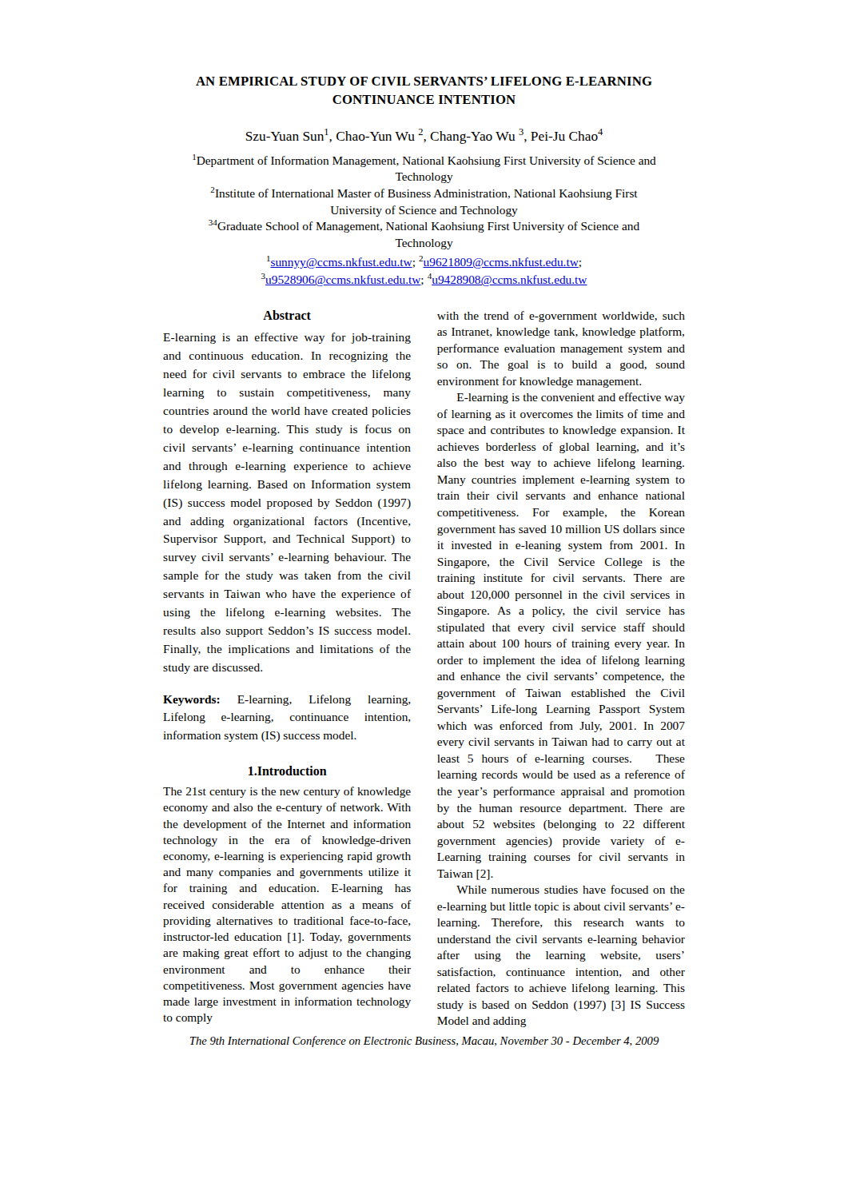An Empirical Study of Civil Servants’ Lifelong E-Learning
Continuance Intention
Szu-Yuan Sun1, Chao-Yun Wu 2, Chang-Yao Wu 3, Pei-Ju Chao4
1Department of Information Management, National Kaohsiung First University of Science and
Technology
2Institute of International Master of Business Administration, National Kaohsiung First
University of Science and Technology
34Graduate School of Management, National Kaohsiung First University of Science and
Technology
1sunnyy@ccms.nkfust.edu.tw; 2u9621809@ccms.nkfust.edu.tw;
3u9528906@ccms.nkfust.edu.tw; 4u9428908@ccms.nkfust.edu.tw
Abstract
E-learning is an effective way for job-training and continuous education. In recognizing the need for civil servants to embrace the lifelong learning to sustain competitiveness, many countries around the world have created policies to develop e-learning. This study is focus on civil servants’ e-learning continuance intention and through e-learning experience to achieve lifelong learning. Based on Information system (IS) success model proposed by Seddon (1997) and adding organizational factors (Incentive, Supervisor Support, and Technical Support) to survey civil servants’ e-learning behaviour. The sample for the study was taken from the civil servants in Taiwan who have the experience of using the lifelong e-learning websites. The results also support Seddon’s IS success model. Finally, the implications and limitations of the study are discussed.
Keywords: E-learning, Lifelong learning, Lifelong e-learning, continuance intention, information system (IS) success model.
1.Introduction
The 21st century is the new century of knowledge economy and also the e-century of network. With the development of the Internet and information technology in the era of knowledge-driven economy, e-learning is experiencing rapid growth and many companies and governments utilize it for training and education. E-learning has received considerable attention as a means of providing alternatives to traditional face-to-face, instructor-led education [1]. Today, governments are making great effort to adjust to the changing environment and to enhance their competitiveness. Most government agencies have made large investment in information technology to comply
with the trend of e-government worldwide, such as Intranet, knowledge tank, knowledge platform, performance evaluation management system and so on. The goal is to build a good, sound environment for knowledge management.
E-learning is the convenient and effective way of learning as it overcomes the limits of time and space and contributes to knowledge expansion. It achieves borderless of global learning, and it’s also the best way to achieve lifelong learning. Many countries implement e-learning system to train their civil servants and enhance national competitiveness. For example, the Korean government has saved 10 million US dollars since it invested in e-leaning system from 2001. In Singapore, the Civil Service College is the training institute for civil servants. There are about 120,000 personnel in the civil services in Singapore. As a policy, the civil service has stipulated that every civil service staff should attain about 100 hours of training every year. In order to implement the idea of lifelong learning and enhance the civil servants’ competence, the government of Taiwan established the Civil Servants’ Life-long Learning Passport System which was enforced from July, 2001. In 2007 every civil servants in Taiwan had to carry out at least 5 hours of e-learning courses. These learning records would be used as a reference of the year’s performance appraisal and promotion by the human resource department. There are about 52 websites (belonging to 22 different government agencies) provide variety of e-Learning training courses for civil servants in Taiwan [2].
While numerous studies have focused on the e-learning but little topic is about civil servants’ e-learning. Therefore, this research wants to understand the civil servants e-learning behavior after using the learning website, users’ satisfaction, continuance intention, and other related factors to achieve lifelong learning. This study is based on Seddon (1997) [3] IS Success Model and adding
The 9th International Conference on Electronic Business, Macau, November 30 - December 4, 2009